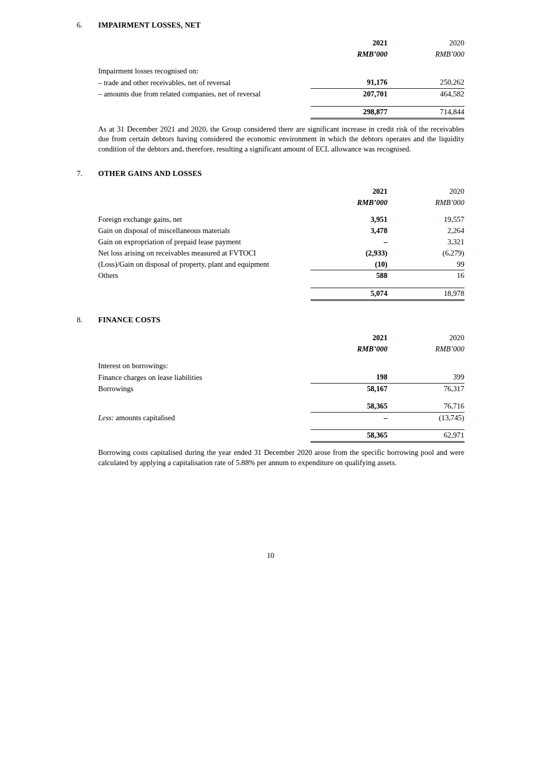6.
IMPAIRMENT LOSSES, NET
| | 2021 | 2020 |
| | RMB’000 | RMB’000 |
| Impairment losses recognised on: | | |
| – trade and other receivables, net of reversal | 91,176 | 250,262 |
| – amounts due from related companies, net of reversal | 207,701 | 464,582 |
| | 298,877 | 714,844 |
As at 31 December 2021 and 2020, the Group considered there are significant increase in credit risk of the receivables due from certain debtors having considered the economic environment in which the debtors operates and the liquidity condition of the debtors and, therefore, resulting a significant amount of ECL allowance was recognised.
7.
OTHER GAINS AND LOSSES
| | 2021 | 2020 |
| | RMB’000 | RMB’000 |
| Foreign exchange gains, net | 3,951 | 19,557 |
| Gain on disposal of miscellaneous materials | 3,478 | 2,264 |
| Gain on expropriation of prepaid lease payment | – | 3,321 |
| Net loss arising on receivables measured at FVTOCI | (2,933) | (6,279) |
| (Loss)/Gain on disposal of property, plant and equipment | (10) | 99 |
| Others | 588 | 16 |
| | 5,074 | 18,978 |
8.
FINANCE COSTS
| | 2021 | 2020 |
| | RMB’000 | RMB’000 |
| Interest on borrowings: | | |
| Finance charges on lease liabilities | 198 | 399 |
| Borrowings | 58,167 | 76,317 |
| | 58,365 | 76,716 |
| Less: amounts capitalised | – | (13,745) |
| | 58,365 | 62,971 |
Borrowing costs capitalised during the year ended 31 December 2020 arose from the specific borrowing pool and were calculated by applying a capitalisation rate of 5.88% per annum to expenditure on qualifying assets.
10